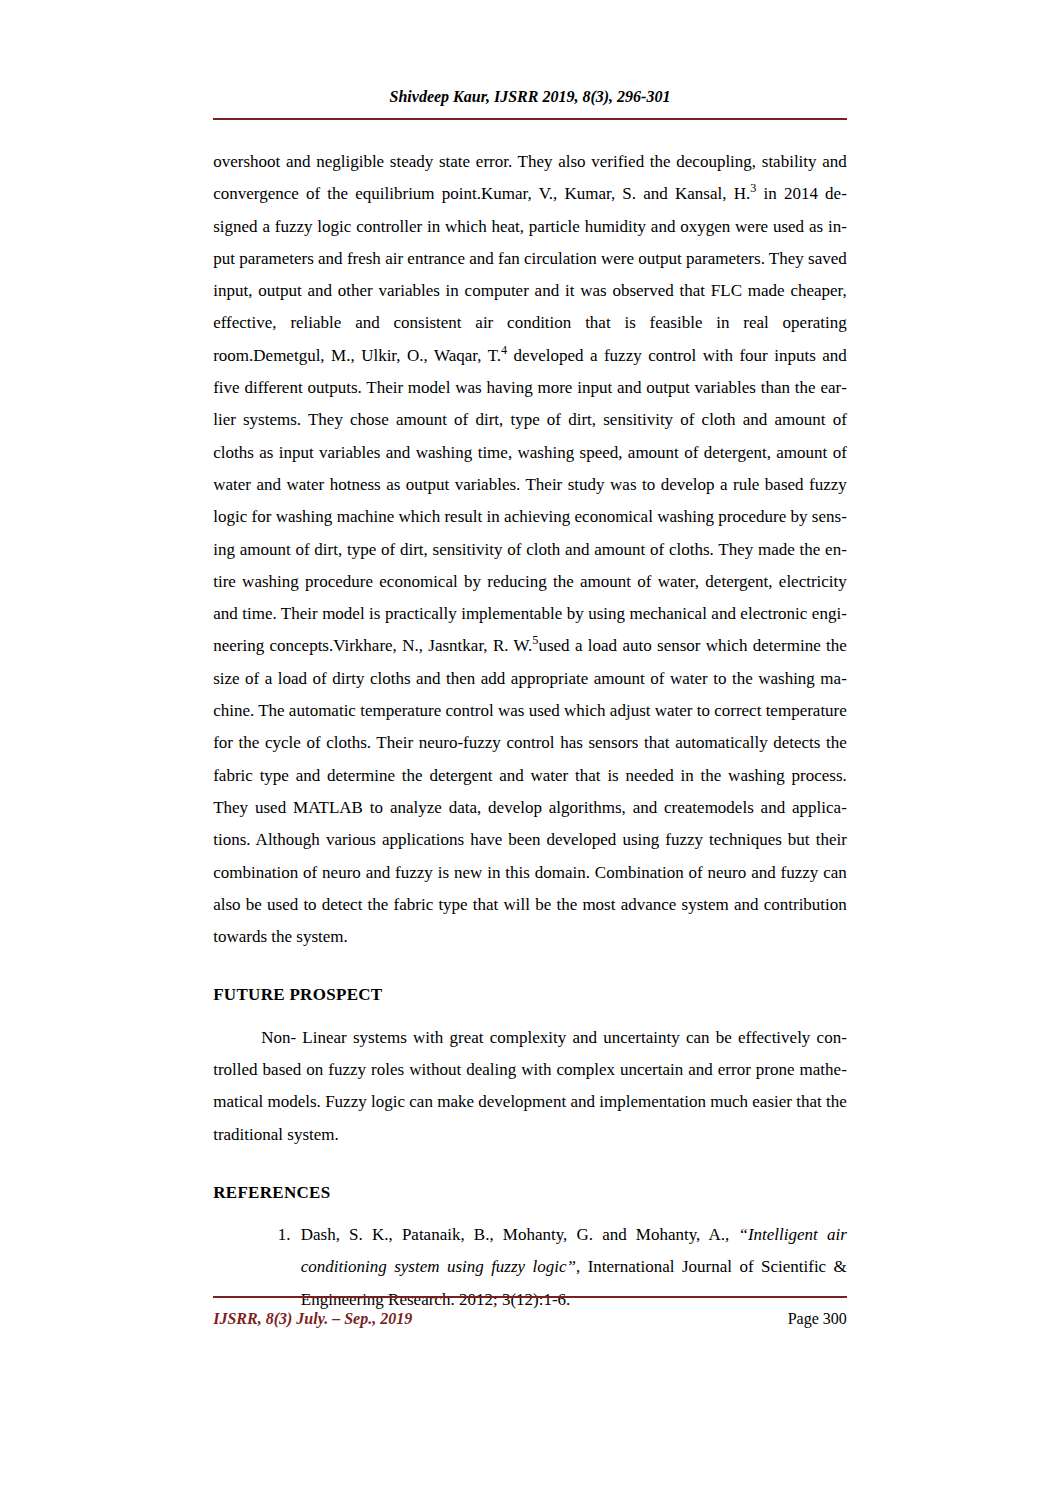Shivdeep Kaur, IJSRR 2019, 8(3), 296-301
overshoot and negligible steady state error. They also verified the decoupling, stability and convergence of the equilibrium point.Kumar, V., Kumar, S. and Kansal, H.3 in 2014 designed a fuzzy logic controller in which heat, particle humidity and oxygen were used as input parameters and fresh air entrance and fan circulation were output parameters. They saved input, output and other variables in computer and it was observed that FLC made cheaper, effective, reliable and consistent air condition that is feasible in real operating room.Demetgul, M., Ulkir, O., Waqar, T.4 developed a fuzzy control with four inputs and five different outputs. Their model was having more input and output variables than the earlier systems. They chose amount of dirt, type of dirt, sensitivity of cloth and amount of cloths as input variables and washing time, washing speed, amount of detergent, amount of water and water hotness as output variables. Their study was to develop a rule based fuzzy logic for washing machine which result in achieving economical washing procedure by sensing amount of dirt, type of dirt, sensitivity of cloth and amount of cloths. They made the entire washing procedure economical by reducing the amount of water, detergent, electricity and time. Their model is practically implementable by using mechanical and electronic engineering concepts.Virkhare, N., Jasntkar, R. W.5used a load auto sensor which determine the size of a load of dirty cloths and then add appropriate amount of water to the washing machine. The automatic temperature control was used which adjust water to correct temperature for the cycle of cloths. Their neuro-fuzzy control has sensors that automatically detects the fabric type and determine the detergent and water that is needed in the washing process. They used MATLAB to analyze data, develop algorithms, and createmodels and applications. Although various applications have been developed using fuzzy techniques but their combination of neuro and fuzzy is new in this domain. Combination of neuro and fuzzy can also be used to detect the fabric type that will be the most advance system and contribution towards the system.
FUTURE PROSPECT
Non- Linear systems with great complexity and uncertainty can be effectively controlled based on fuzzy roles without dealing with complex uncertain and error prone mathematical models. Fuzzy logic can make development and implementation much easier that the traditional system.
REFERENCES
Dash, S. K., Patanaik, B., Mohanty, G. and Mohanty, A., “Intelligent air conditioning system using fuzzy logic”, International Journal of Scientific & Engineering Research. 2012; 3(12):1-6.
IJSRR, 8(3) July. – Sep., 2019 Page 300